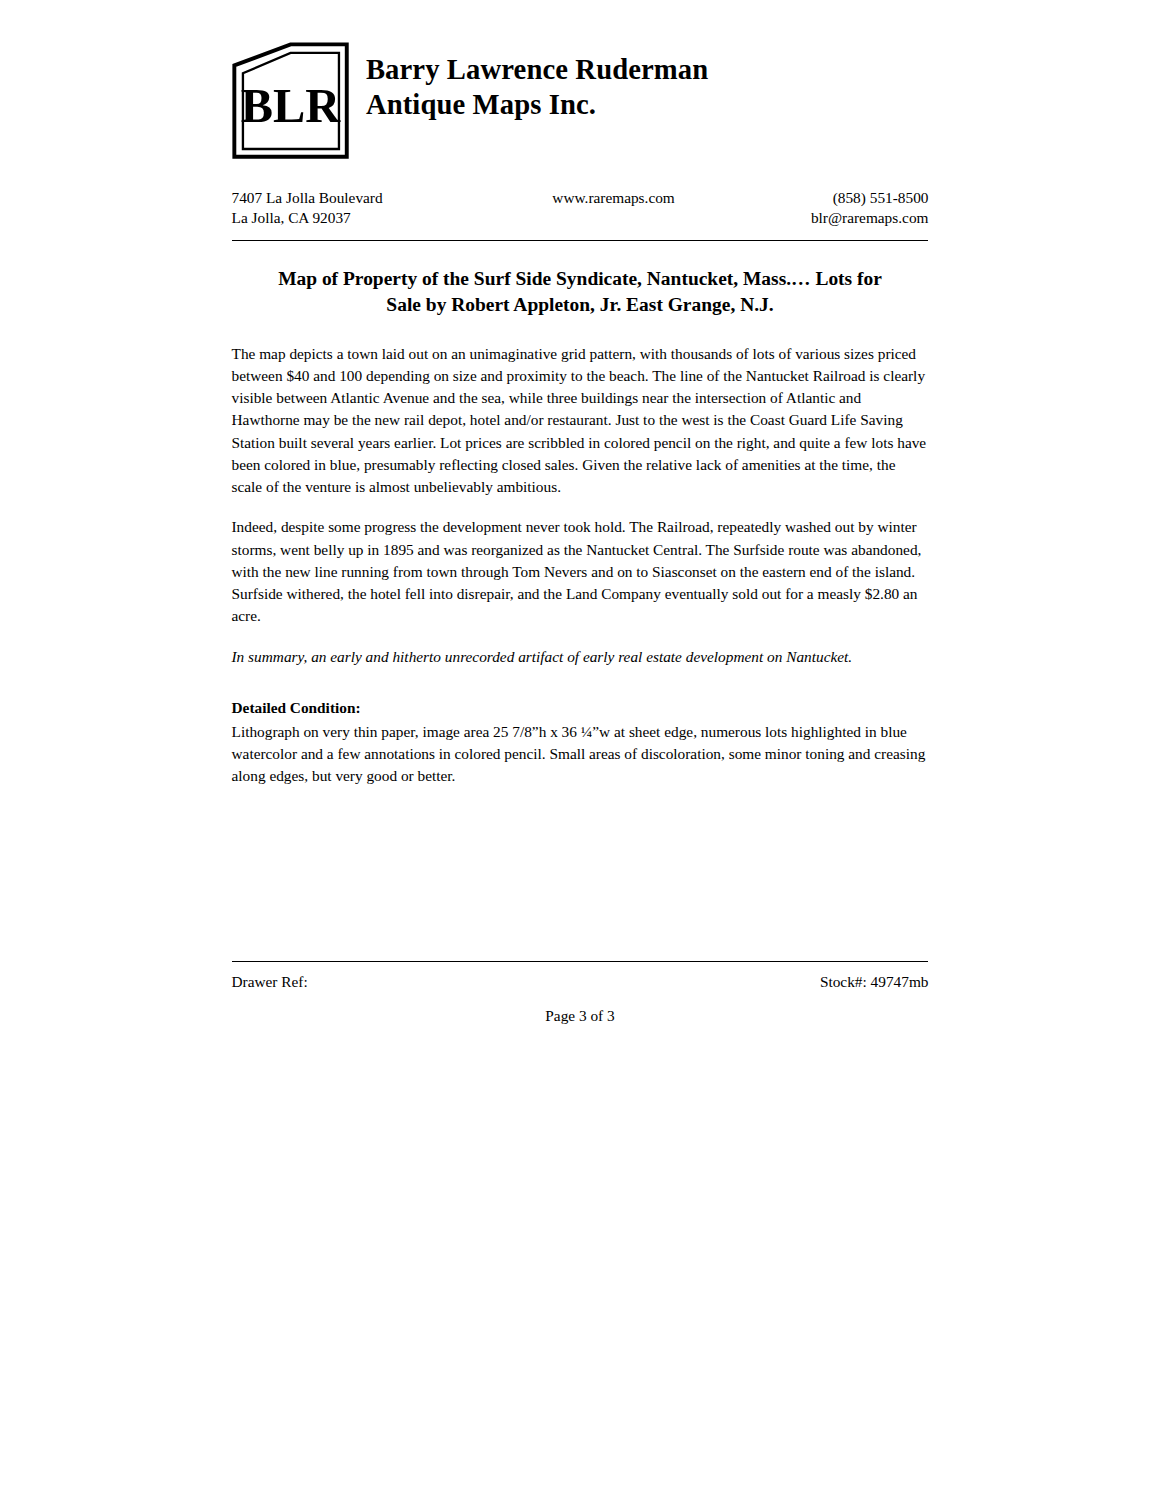BLR
Barry Lawrence Ruderman
Antique Maps Inc.
7407 La Jolla Boulevard
La Jolla, CA 92037
www.raremaps.com
(858) 551-8500
blr@raremaps.com
Map of Property of the Surf Side Syndicate, Nantucket, Mass.… Lots for Sale by Robert Appleton, Jr. East Grange, N.J.
The map depicts a town laid out on an unimaginative grid pattern, with thousands of lots of various sizes priced between $40 and 100 depending on size and proximity to the beach. The line of the Nantucket Railroad is clearly visible between Atlantic Avenue and the sea, while three buildings near the intersection of Atlantic and Hawthorne may be the new rail depot, hotel and/or restaurant. Just to the west is the Coast Guard Life Saving Station built several years earlier. Lot prices are scribbled in colored pencil on the right, and quite a few lots have been colored in blue, presumably reflecting closed sales. Given the relative lack of amenities at the time, the scale of the venture is almost unbelievably ambitious.
Indeed, despite some progress the development never took hold. The Railroad, repeatedly washed out by winter storms, went belly up in 1895 and was reorganized as the Nantucket Central. The Surfside route was abandoned, with the new line running from town through Tom Nevers and on to Siasconset on the eastern end of the island. Surfside withered, the hotel fell into disrepair, and the Land Company eventually sold out for a measly $2.80 an acre.
In summary, an early and hitherto unrecorded artifact of early real estate development on Nantucket.
Detailed Condition:
Lithograph on very thin paper, image area 25 7/8”h x 36 ¼”w at sheet edge, numerous lots highlighted in blue watercolor and a few annotations in colored pencil. Small areas of discoloration, some minor toning and creasing along edges, but very good or better.
Drawer Ref:
Stock#: 49747mb
Page 3 of 3